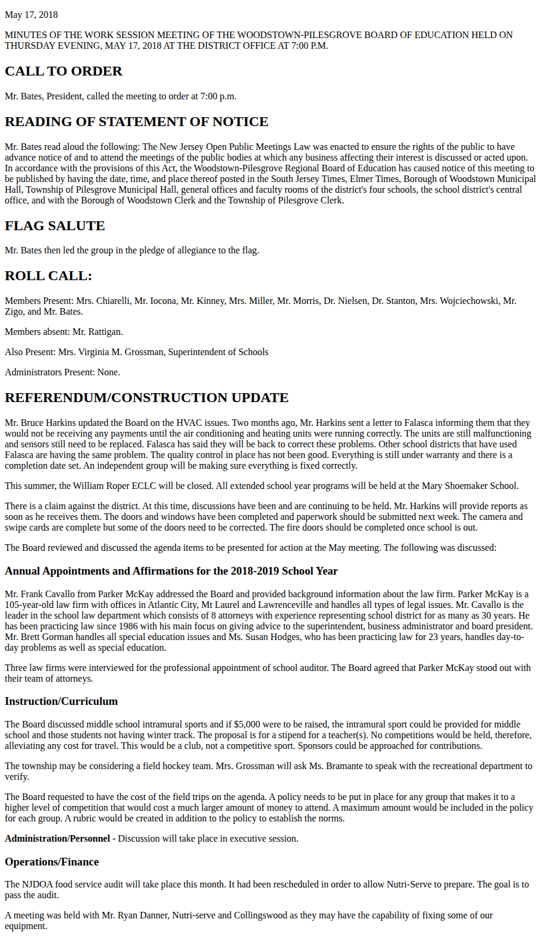May 17, 2018
MINUTES OF THE WORK SESSION MEETING OF THE WOODSTOWN-PILESGROVE BOARD OF EDUCATION HELD ON THURSDAY EVENING, MAY 17, 2018 AT THE DISTRICT OFFICE AT 7:00 P.M.
CALL TO ORDER
Mr. Bates, President, called the meeting to order at 7:00 p.m.
READING OF STATEMENT OF NOTICE
Mr. Bates read aloud the following: The New Jersey Open Public Meetings Law was enacted to ensure the rights of the public to have advance notice of and to attend the meetings of the public bodies at which any business affecting their interest is discussed or acted upon. In accordance with the provisions of this Act, the Woodstown-Pilesgrove Regional Board of Education has caused notice of this meeting to be published by having the date, time, and place thereof posted in the South Jersey Times, Elmer Times, Borough of Woodstown Municipal Hall, Township of Pilesgrove Municipal Hall, general offices and faculty rooms of the district's four schools, the school district's central office, and with the Borough of Woodstown Clerk and the Township of Pilesgrove Clerk.
FLAG SALUTE
Mr. Bates then led the group in the pledge of allegiance to the flag.
ROLL CALL:
Members Present: Mrs. Chiarelli, Mr. Iocona, Mr. Kinney, Mrs. Miller, Mr. Morris, Dr. Nielsen, Dr. Stanton, Mrs. Wojciechowski, Mr. Zigo, and Mr. Bates.
Members absent: Mr. Rattigan.
Also Present: Mrs. Virginia M. Grossman, Superintendent of Schools
Administrators Present: None.
REFERENDUM/CONSTRUCTION UPDATE
Mr. Bruce Harkins updated the Board on the HVAC issues. Two months ago, Mr. Harkins sent a letter to Falasca informing them that they would not be receiving any payments until the air conditioning and heating units were running correctly. The units are still malfunctioning and sensors still need to be replaced. Falasca has said they will be back to correct these problems. Other school districts that have used Falasca are having the same problem. The quality control in place has not been good. Everything is still under warranty and there is a completion date set. An independent group will be making sure everything is fixed correctly.
This summer, the William Roper ECLC will be closed. All extended school year programs will be held at the Mary Shoemaker School.
There is a claim against the district. At this time, discussions have been and are continuing to be held. Mr. Harkins will provide reports as soon as he receives them. The doors and windows have been completed and paperwork should be submitted next week. The camera and swipe cards are complete but some of the doors need to be corrected. The fire doors should be completed once school is out.
The Board reviewed and discussed the agenda items to be presented for action at the May meeting. The following was discussed:
Annual Appointments and Affirmations for the 2018-2019 School Year
Mr. Frank Cavallo from Parker McKay addressed the Board and provided background information about the law firm. Parker McKay is a 105-year-old law firm with offices in Atlantic City, Mt Laurel and Lawrenceville and handles all types of legal issues. Mr. Cavallo is the leader in the school law department which consists of 8 attorneys with experience representing school district for as many as 30 years. He has been practicing law since 1986 with his main focus on giving advice to the superintendent, business administrator and board president. Mr. Brett Gorman handles all special education issues and Ms. Susan Hodges, who has been practicing law for 23 years, handles day-to-day problems as well as special education.
Three law firms were interviewed for the professional appointment of school auditor. The Board agreed that Parker McKay stood out with their team of attorneys.
Instruction/Curriculum
The Board discussed middle school intramural sports and if $5,000 were to be raised, the intramural sport could be provided for middle school and those students not having winter track. The proposal is for a stipend for a teacher(s). No competitions would be held, therefore, alleviating any cost for travel. This would be a club, not a competitive sport. Sponsors could be approached for contributions.
The township may be considering a field hockey team. Mrs. Grossman will ask Ms. Bramante to speak with the recreational department to verify.
The Board requested to have the cost of the field trips on the agenda. A policy needs to be put in place for any group that makes it to a higher level of competition that would cost a much larger amount of money to attend. A maximum amount would be included in the policy for each group. A rubric would be created in addition to the policy to establish the norms.
Administration/Personnel - Discussion will take place in executive session.
Operations/Finance
The NJDOA food service audit will take place this month. It had been rescheduled in order to allow Nutri-Serve to prepare. The goal is to pass the audit.
A meeting was held with Mr. Ryan Danner, Nutri-serve and Collingswood as they may have the capability of fixing some of our equipment.